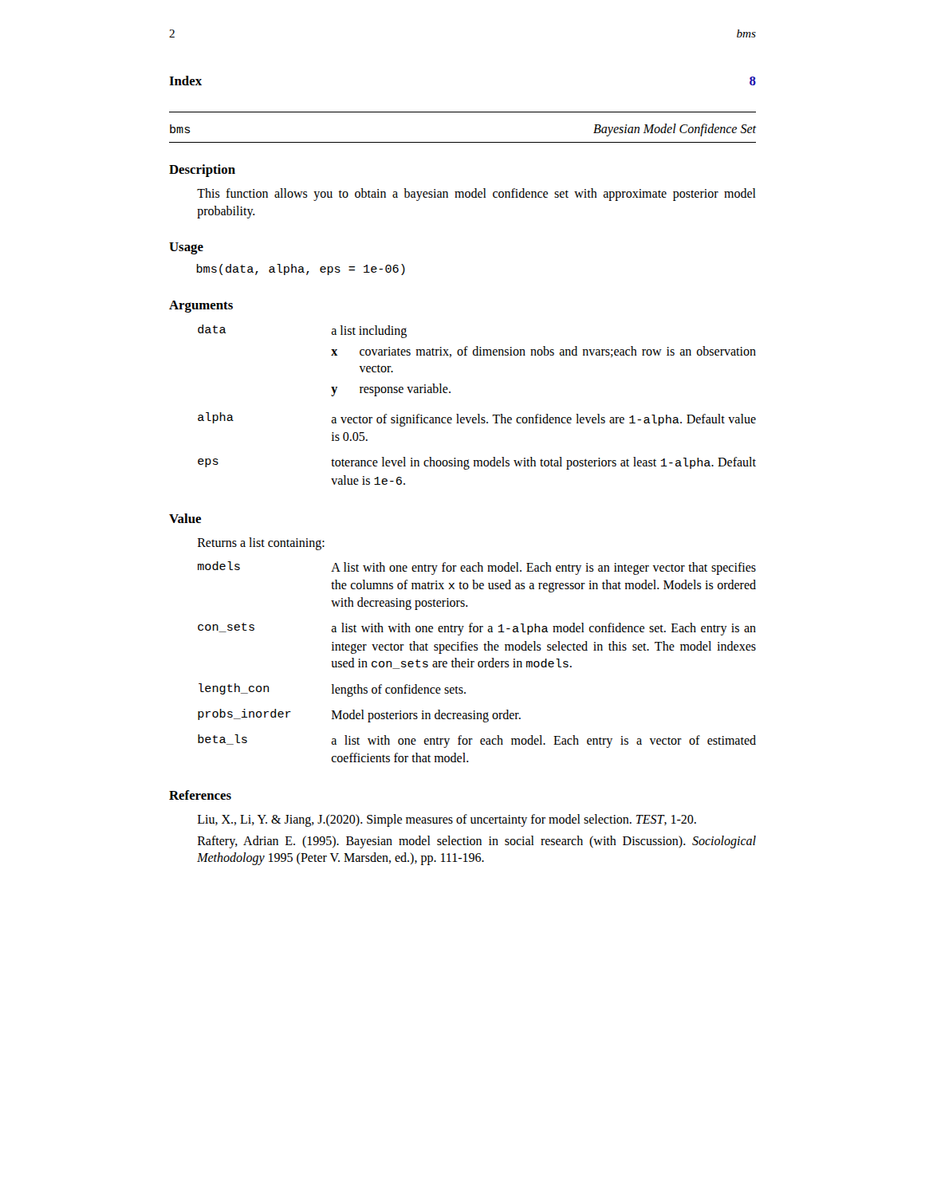2 bms
Index 8
bms Bayesian Model Confidence Set
Description
This function allows you to obtain a bayesian model confidence set with approximate posterior model probability.
Usage
bms(data, alpha, eps = 1e-06)
Arguments
data
a list including
x
covariates matrix, of dimension nobs and nvars;each row is an observation vector.
y
response variable.
alpha
a vector of significance levels. The confidence levels are 1-alpha. Default value is 0.05.
eps
toterance level in choosing models with total posteriors at least 1-alpha. Default value is 1e-6.
Value
Returns a list containing:
models
A list with one entry for each model. Each entry is an integer vector that specifies the columns of matrix x to be used as a regressor in that model. Models is ordered with decreasing posteriors.
con_sets
a list with with one entry for a 1-alpha model confidence set. Each entry is an integer vector that specifies the models selected in this set. The model indexes used in con_sets are their orders in models.
length_con
lengths of confidence sets.
probs_inorder
Model posteriors in decreasing order.
beta_ls
a list with one entry for each model. Each entry is a vector of estimated coefficients for that model.
References
Liu, X., Li, Y. & Jiang, J.(2020). Simple measures of uncertainty for model selection. TEST, 1-20.
Raftery, Adrian E. (1995). Bayesian model selection in social research (with Discussion). Sociological Methodology 1995 (Peter V. Marsden, ed.), pp. 111-196.